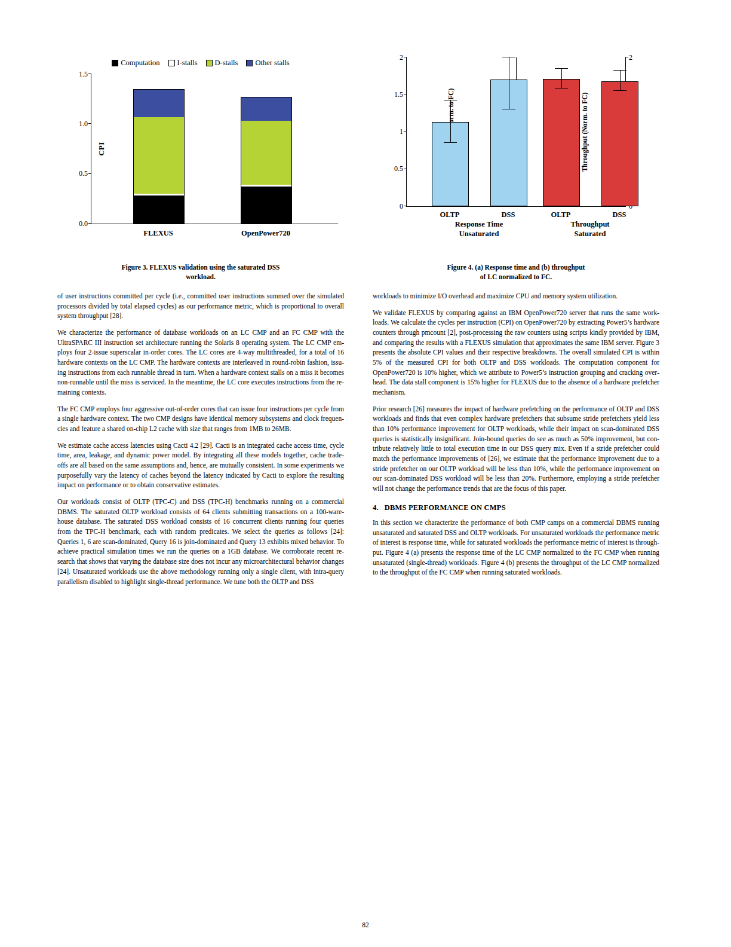Computation I-stalls D-stalls Other stalls
CPI
0.0
0.5
1.0
1.5
FLEXUS OpenPower720
Figure 3. FLEXUS validation using the saturated DSS
workload.
Response Time (Norm. to FC)
Throughput (Norm. to FC)
0
0.5
1
1.5
2
0
0.5
1
1.5
2
OLTP DSS OLTP DSS
Response Time
Unsaturated
Throughput
Saturated
Figure 4. (a) Response time and (b) throughput
of LC normalized to FC.
of user instructions committed per cycle (i.e., committed user instructions summed over the simulated processors divided by total elapsed cycles) as our performance metric, which is proportional to overall system throughput [28].
We characterize the performance of database workloads on an LC CMP and an FC CMP with the UltraSPARC III instruction set architecture running the Solaris 8 operating system. The LC CMP employs four 2-issue superscalar in-order cores. The LC cores are 4-way multithreaded, for a total of 16 hardware contexts on the LC CMP. The hardware contexts are interleaved in round-robin fashion, issuing instructions from each runnable thread in turn. When a hardware context stalls on a miss it becomes non-runnable until the miss is serviced. In the meantime, the LC core executes instructions from the remaining contexts.
The FC CMP employs four aggressive out-of-order cores that can issue four instructions per cycle from a single hardware context. The two CMP designs have identical memory subsystems and clock frequencies and feature a shared on-chip L2 cache with size that ranges from 1MB to 26MB.
We estimate cache access latencies using Cacti 4.2 [29]. Cacti is an integrated cache access time, cycle time, area, leakage, and dynamic power model. By integrating all these models together, cache trade-offs are all based on the same assumptions and, hence, are mutually consistent. In some experiments we purposefully vary the latency of caches beyond the latency indicated by Cacti to explore the resulting impact on performance or to obtain conservative estimates.
Our workloads consist of OLTP (TPC-C) and DSS (TPC-H) benchmarks running on a commercial DBMS. The saturated OLTP workload consists of 64 clients submitting transactions on a 100-warehouse database. The saturated DSS workload consists of 16 concurrent clients running four queries from the TPC-H benchmark, each with random predicates. We select the queries as follows [24]: Queries 1, 6 are scan-dominated, Query 16 is join-dominated and Query 13 exhibits mixed behavior. To achieve practical simulation times we run the queries on a 1GB database. We corroborate recent research that shows that varying the database size does not incur any microarchitectural behavior changes [24]. Unsaturated workloads use the above methodology running only a single client, with intra-query parallelism disabled to highlight single-thread performance. We tune both the OLTP and DSS
workloads to minimize I/O overhead and maximize CPU and memory system utilization.
We validate FLEXUS by comparing against an IBM OpenPower720 server that runs the same workloads. We calculate the cycles per instruction (CPI) on OpenPower720 by extracting Power5’s hardware counters through pmcount [2], post-processing the raw counters using scripts kindly provided by IBM, and comparing the results with a FLEXUS simulation that approximates the same IBM server. Figure 3 presents the absolute CPI values and their respective breakdowns. The overall simulated CPI is within 5% of the measured CPI for both OLTP and DSS workloads. The computation component for OpenPower720 is 10% higher, which we attribute to Power5’s instruction grouping and cracking overhead. The data stall component is 15% higher for FLEXUS due to the absence of a hardware prefetcher mechanism.
Prior research [26] measures the impact of hardware prefetching on the performance of OLTP and DSS workloads and finds that even complex hardware prefetchers that subsume stride prefetchers yield less than 10% performance improvement for OLTP workloads, while their impact on scan-dominated DSS queries is statistically insignificant. Join-bound queries do see as much as 50% improvement, but contribute relatively little to total execution time in our DSS query mix. Even if a stride prefetcher could match the performance improvements of [26], we estimate that the performance improvement due to a stride prefetcher on our OLTP workload will be less than 10%, while the performance improvement on our scan-dominated DSS workload will be less than 20%. Furthermore, employing a stride prefetcher will not change the performance trends that are the focus of this paper.
4. DBMS PERFORMANCE ON CMPS
In this section we characterize the performance of both CMP camps on a commercial DBMS running unsaturated and saturated DSS and OLTP workloads. For unsaturated workloads the performance metric of interest is response time, while for saturated workloads the performance metric of interest is throughput. Figure 4 (a) presents the response time of the LC CMP normalized to the FC CMP when running unsaturated (single-thread) workloads. Figure 4 (b) presents the throughput of the LC CMP normalized to the throughput of the FC CMP when running saturated workloads.
82